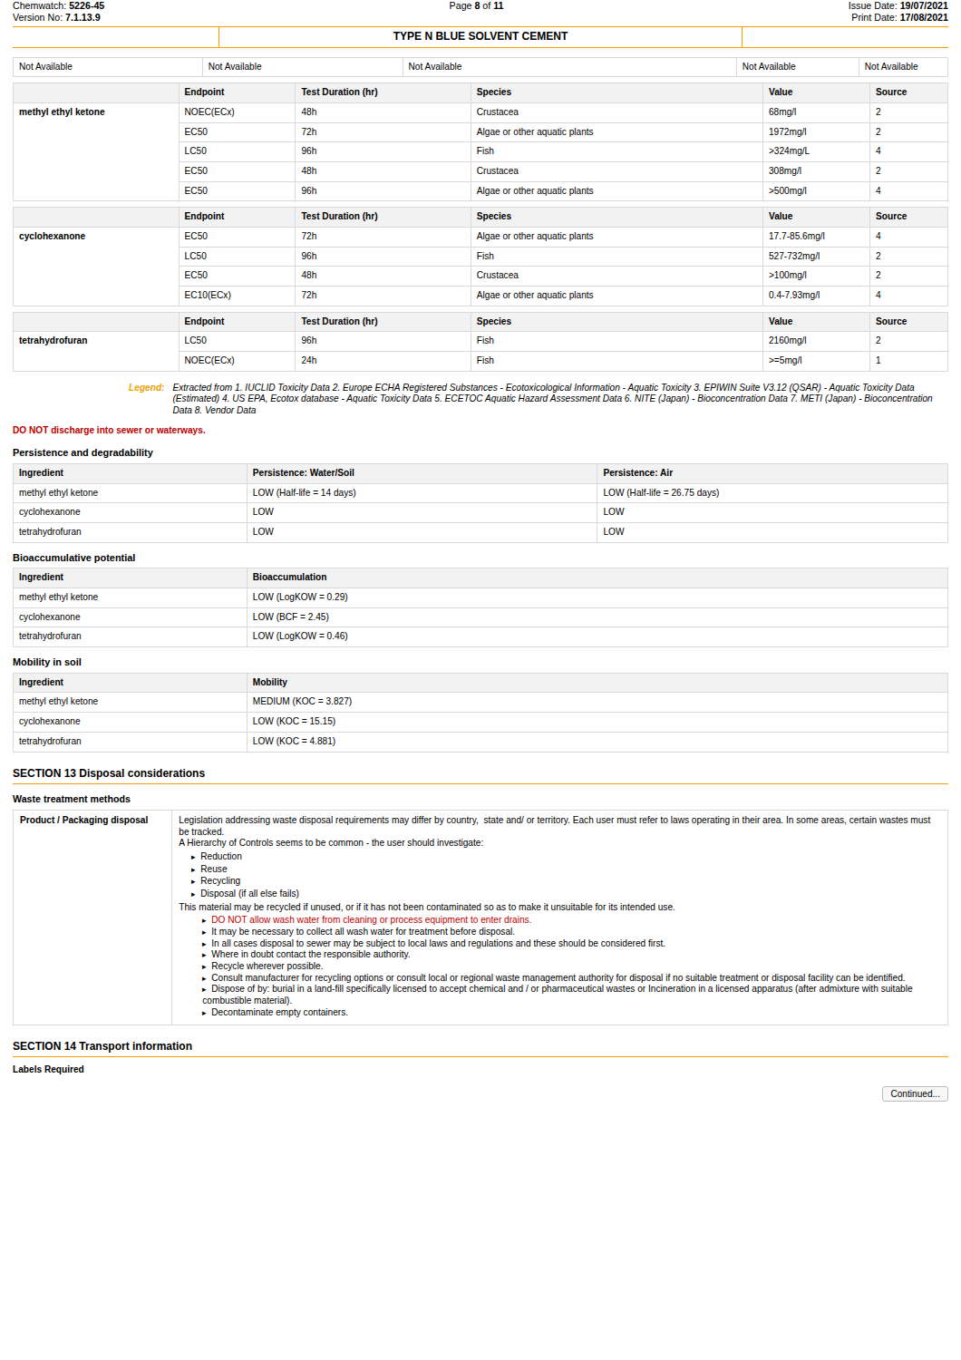Chemwatch: 5226-45
Version No: 7.1.13.9
Page 8 of 11
Issue Date: 19/07/2021
Print Date: 17/08/2021
TYPE N BLUE SOLVENT CEMENT
| Not Available | Not Available | Not Available | Not Available | Not Available |
| | Endpoint | Test Duration (hr) | Species | Value | Source |
| methyl ethyl ketone | NOEC(ECx) | 48h | Crustacea | 68mg/l | 2 |
| EC50 | 72h | Algae or other aquatic plants | 1972mg/l | 2 |
| LC50 | 96h | Fish | >324mg/L | 4 |
| EC50 | 48h | Crustacea | 308mg/l | 2 |
| EC50 | 96h | Algae or other aquatic plants | >500mg/l | 4 |
| | Endpoint | Test Duration (hr) | Species | Value | Source |
| cyclohexanone | EC50 | 72h | Algae or other aquatic plants | 17.7-85.6mg/l | 4 |
| LC50 | 96h | Fish | 527-732mg/l | 2 |
| EC50 | 48h | Crustacea | >100mg/l | 2 |
| EC10(ECx) | 72h | Algae or other aquatic plants | 0.4-7.93mg/l | 4 |
| | Endpoint | Test Duration (hr) | Species | Value | Source |
| tetrahydrofuran | LC50 | 96h | Fish | 2160mg/l | 2 |
| NOEC(ECx) | 24h | Fish | >=5mg/l | 1 |
| Legend: | Extracted from 1. IUCLID Toxicity Data 2. Europe ECHA Registered Substances - Ecotoxicological Information - Aquatic Toxicity 3. EPIWIN Suite V3.12 (QSAR) - Aquatic Toxicity Data (Estimated) 4. US EPA, Ecotox database - Aquatic Toxicity Data 5. ECETOC Aquatic Hazard Assessment Data 6. NITE (Japan) - Bioconcentration Data 7. METI (Japan) - Bioconcentration Data 8. Vendor Data |
DO NOT discharge into sewer or waterways.
Persistence and degradability
| Ingredient | Persistence: Water/Soil | Persistence: Air |
| --- | --- | --- |
| methyl ethyl ketone | LOW (Half-life = 14 days) | LOW (Half-life = 26.75 days) |
| cyclohexanone | LOW | LOW |
| tetrahydrofuran | LOW | LOW |
Bioaccumulative potential
| Ingredient | Bioaccumulation |
| --- | --- |
| methyl ethyl ketone | LOW (LogKOW = 0.29) |
| cyclohexanone | LOW (BCF = 2.45) |
| tetrahydrofuran | LOW (LogKOW = 0.46) |
Mobility in soil
| Ingredient | Mobility |
| --- | --- |
| methyl ethyl ketone | MEDIUM (KOC = 3.827) |
| cyclohexanone | LOW (KOC = 15.15) |
| tetrahydrofuran | LOW (KOC = 4.881) |
SECTION 13 Disposal considerations
Waste treatment methods
| Product / Packaging disposal | Legislation addressing waste disposal requirements may differ by country, state and/ or territory. Each user must refer to laws operating in their area. In some areas, certain wastes must be tracked. A Hierarchy of Controls seems to be common - the user should investigate: Reduction Reuse Recycling Disposal (if all else fails) This material may be recycled if unused, or if it has not been contaminated so as to make it unsuitable for its intended use. DO NOT allow wash water from cleaning or process equipment to enter drains. It may be necessary to collect all wash water for treatment before disposal. In all cases disposal to sewer may be subject to local laws and regulations and these should be considered first. Where in doubt contact the responsible authority. Recycle wherever possible. Consult manufacturer for recycling options or consult local or regional waste management authority for disposal if no suitable treatment or disposal facility can be identified. Dispose of by: burial in a land-fill specifically licensed to accept chemical and / or pharmaceutical wastes or Incineration in a licensed apparatus (after admixture with suitable combustible material). Decontaminate empty containers. |
SECTION 14 Transport information
Labels Required
Continued...